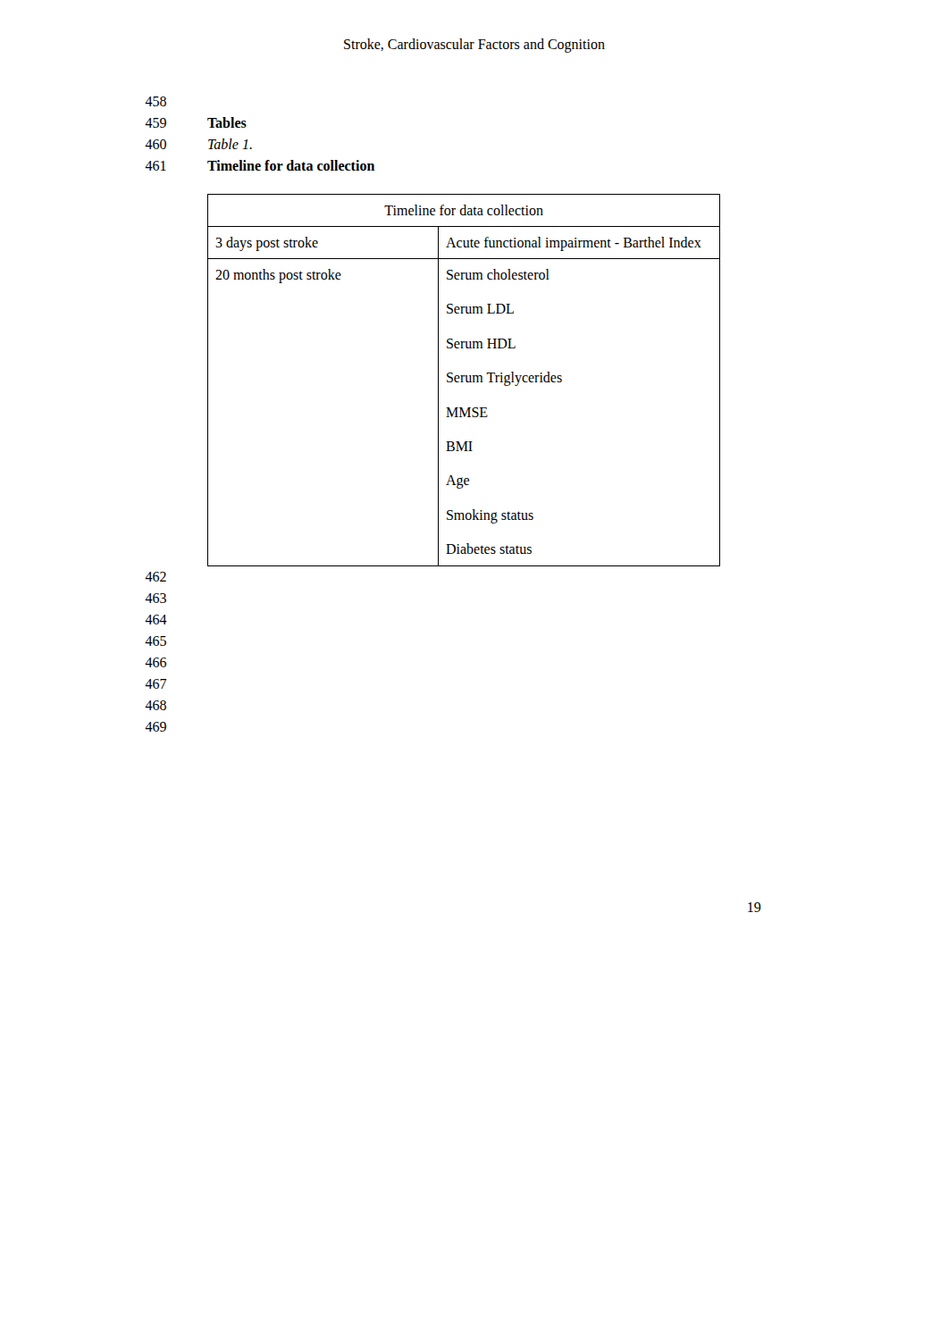Stroke, Cardiovascular Factors and Cognition
458
459 Tables
460 Table 1.
461 Timeline for data collection
| Timeline for data collection |
| --- |
| 3 days post stroke | Acute functional impairment - Barthel Index |
| 20 months post stroke | Serum cholesterol Serum LDL Serum HDL Serum Triglycerides MMSE BMI Age Smoking status Diabetes status |
462
463
464
465
466
467
468
469
19